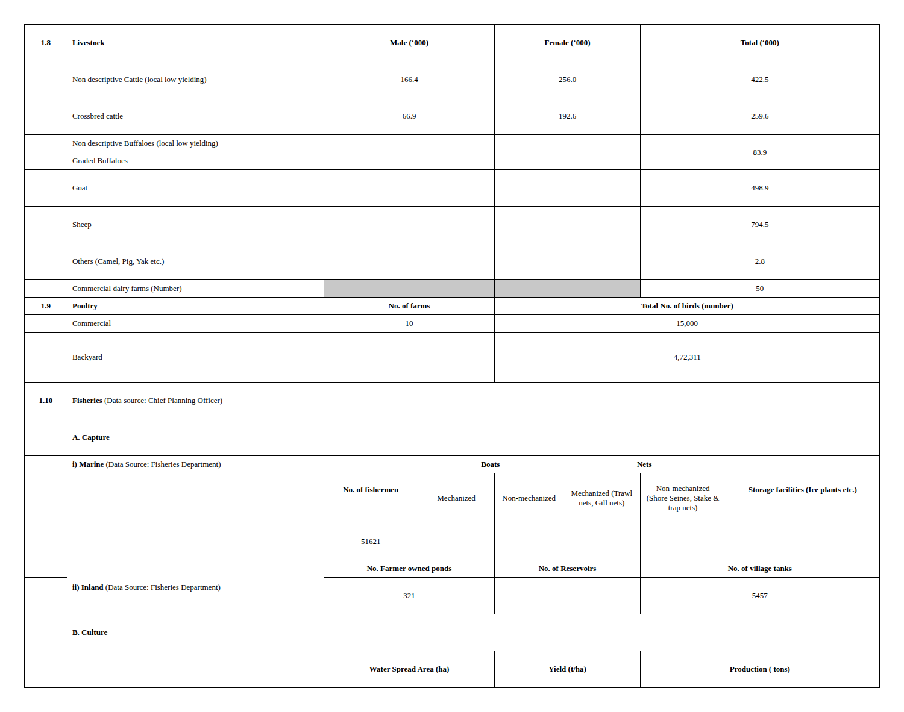| 1.8 | Livestock | Male (‘000) | Female (‘000) | Total (‘000) |
| | Non descriptive Cattle (local low yielding) | 166.4 | 256.0 | 422.5 |
| | Crossbred cattle | 66.9 | 192.6 | 259.6 |
| | Non descriptive Buffaloes (local low yielding) | | | 83.9 |
| | Graded Buffaloes | | |
| | Goat | | | 498.9 |
| | Sheep | | | 794.5 |
| | Others (Camel, Pig, Yak etc.) | | | 2.8 |
| | Commercial dairy farms (Number) | | | 50 |
| 1.9 | Poultry | No. of farms | Total No. of birds (number) |
| | Commercial | 10 | 15,000 |
| | Backyard | | 4,72,311 |
| 1.10 | Fisheries (Data source: Chief Planning Officer) |
| | A. Capture |
| | i) Marine (Data Source: Fisheries Department) | No. of fishermen | Boats | Nets | Storage facilities (Ice plants etc.) |
| | | Mechanized | Non-mechanized | Mechanized (Trawl nets, Gill nets) | Non-mechanized (Shore Seines, Stake & trap nets) |
| | | 51621 | | | | | |
| | ii) Inland (Data Source: Fisheries Department) | No. Farmer owned ponds | No. of Reservoirs | No. of village tanks |
| | 321 | ---- | 5457 |
| | B. Culture |
| | | Water Spread Area (ha) | Yield (t/ha) | Production ( tons) |